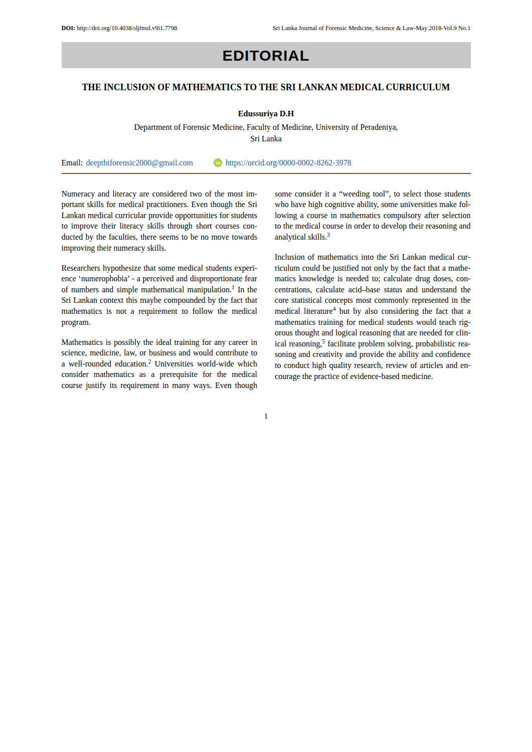DOI: http://doi.org/10.4038/sljfmsl.v9i1.7798
Sri Lanka Journal of Forensic Medicine, Science & Law-May 2018-Vol.9 No.1
EDITORIAL
The Inclusion of Mathematics to the Sri Lankan Medical Curriculum
Edussuriya D.H
Department of Forensic Medicine, Faculty of Medicine, University of Peradeniya,
Sri Lanka
Email: deepthiforensic2000@gmail.com iD https://orcid.org/0000-0002-8262-3978
Numeracy and literacy are considered two of the most important skills for medical practitioners. Even though the Sri Lankan medical curricular provide opportunities for students to improve their literacy skills through short courses conducted by the faculties, there seems to be no move towards improving their numeracy skills.
Researchers hypothesize that some medical students experience ‘numerophobia’ - a perceived and disproportionate fear of numbers and simple mathematical manipulation.1 In the Sri Lankan context this maybe compounded by the fact that mathematics is not a requirement to follow the medical program.
Mathematics is possibly the ideal training for any career in science, medicine, law, or business and would contribute to a well-rounded education.2 Universities world-wide which consider mathematics as a prerequisite for the medical course justify its requirement in many ways. Even though some consider it a “weeding tool”, to select those students who have high cognitive ability, some universities make following a course in mathematics compulsory after selection to the medical course in order to develop their reasoning and analytical skills.3
Inclusion of mathematics into the Sri Lankan medical curriculum could be justified not only by the fact that a mathematics knowledge is needed to; calculate drug doses, concentrations, calculate acid–base status and understand the core statistical concepts most commonly represented in the medical literature4 but by also considering the fact that a mathematics training for medical students would teach rigorous thought and logical reasoning that are needed for clinical reasoning,5 facilitate problem solving, probabilistic reasoning and creativity and provide the ability and confidence to conduct high quality research, review of articles and encourage the practice of evidence-based medicine.
1